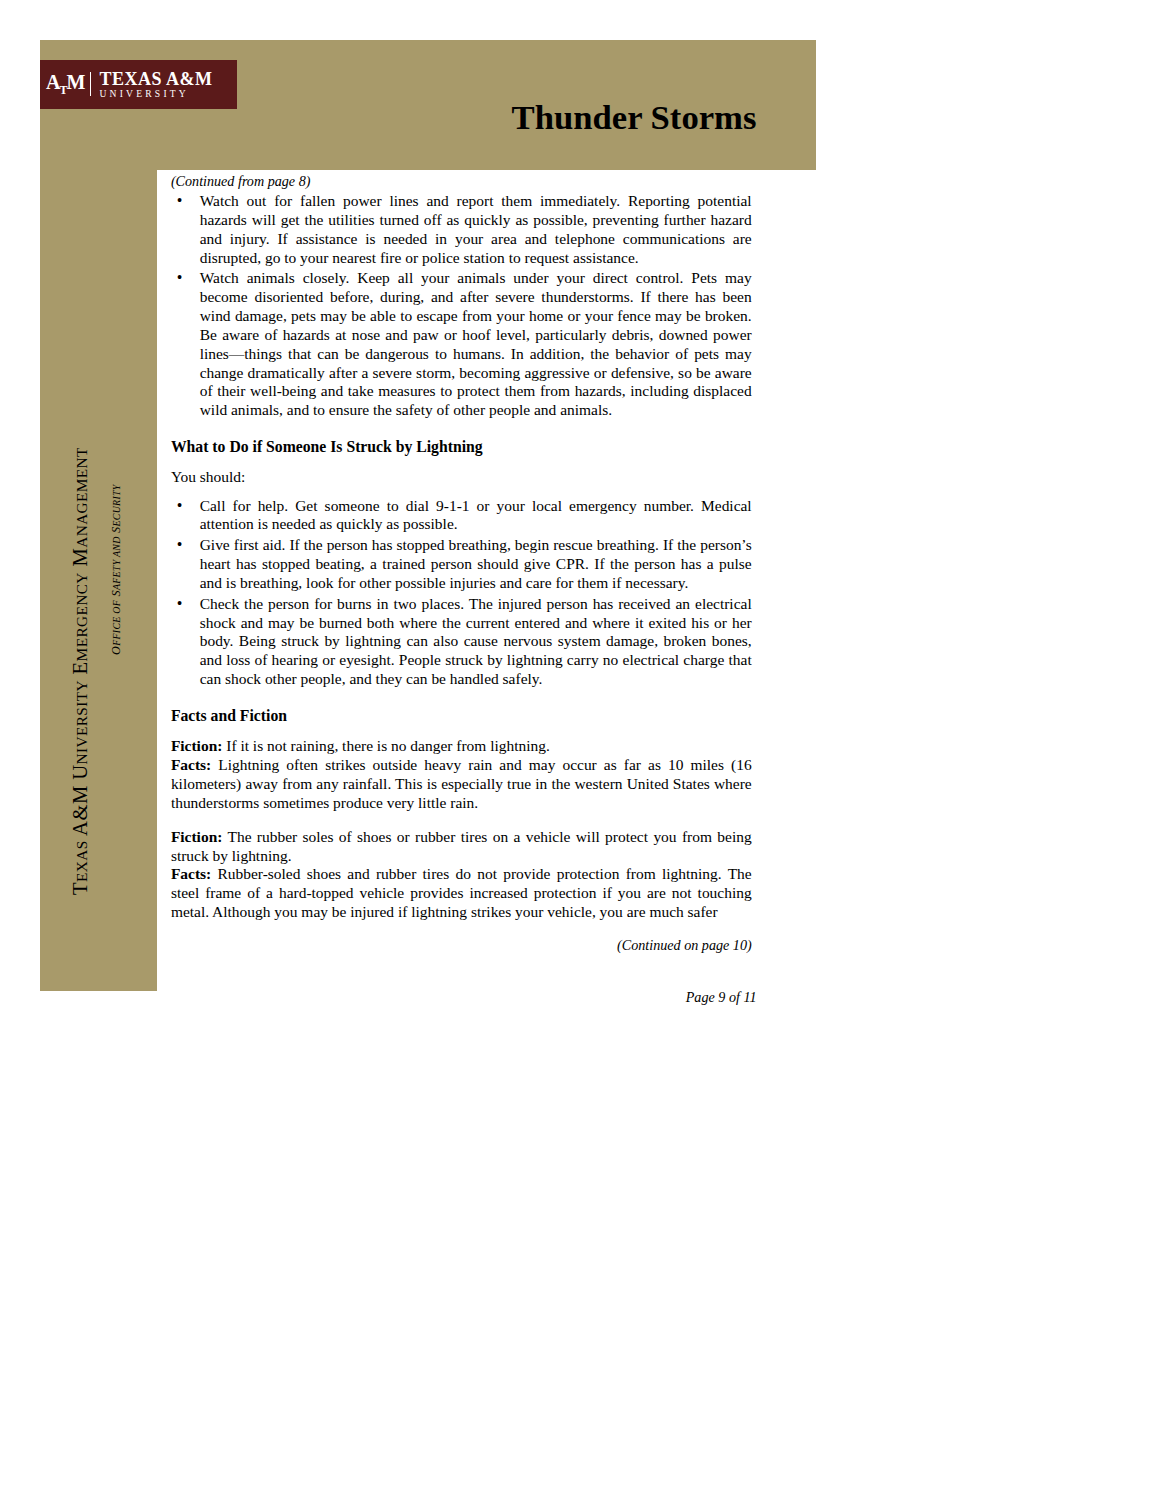ATM
TEXAS A&M
UNIVERSITY
Thunder Storms
TEXAS A&M UNIVERSITY EMERGENCY MANAGEMENT
OFFICE OF SAFETY AND SECURITY
(Continued from page 8)
Watch out for fallen power lines and report them immediately. Reporting potential hazards will get the utilities turned off as quickly as possible, preventing further hazard and injury. If assistance is needed in your area and telephone communications are disrupted, go to your nearest fire or police station to request assistance.
Watch animals closely. Keep all your animals under your direct control. Pets may become disoriented before, during, and after severe thunderstorms. If there has been wind damage, pets may be able to escape from your home or your fence may be broken. Be aware of hazards at nose and paw or hoof level, particularly debris, downed power lines—things that can be dangerous to humans. In addition, the behavior of pets may change dramatically after a severe storm, becoming aggressive or defensive, so be aware of their well-being and take measures to protect them from hazards, including displaced wild animals, and to ensure the safety of other people and animals.
What to Do if Someone Is Struck by Lightning
You should:
Call for help. Get someone to dial 9-1-1 or your local emergency number. Medical attention is needed as quickly as possible.
Give first aid. If the person has stopped breathing, begin rescue breathing. If the person’s heart has stopped beating, a trained person should give CPR. If the person has a pulse and is breathing, look for other possible injuries and care for them if necessary.
Check the person for burns in two places. The injured person has received an electrical shock and may be burned both where the current entered and where it exited his or her body. Being struck by lightning can also cause nervous system damage, broken bones, and loss of hearing or eyesight. People struck by lightning carry no electrical charge that can shock other people, and they can be handled safely.
Facts and Fiction
Fiction: If it is not raining, there is no danger from lightning.
Facts: Lightning often strikes outside heavy rain and may occur as far as 10 miles (16 kilometers) away from any rainfall. This is especially true in the western United States where thunderstorms sometimes produce very little rain.
Fiction: The rubber soles of shoes or rubber tires on a vehicle will protect you from being struck by lightning.
Facts: Rubber-soled shoes and rubber tires do not provide protection from lightning. The steel frame of a hard-topped vehicle provides increased protection if you are not touching metal. Although you may be injured if lightning strikes your vehicle, you are much safer
(Continued on page 10)
Page 9 of 11